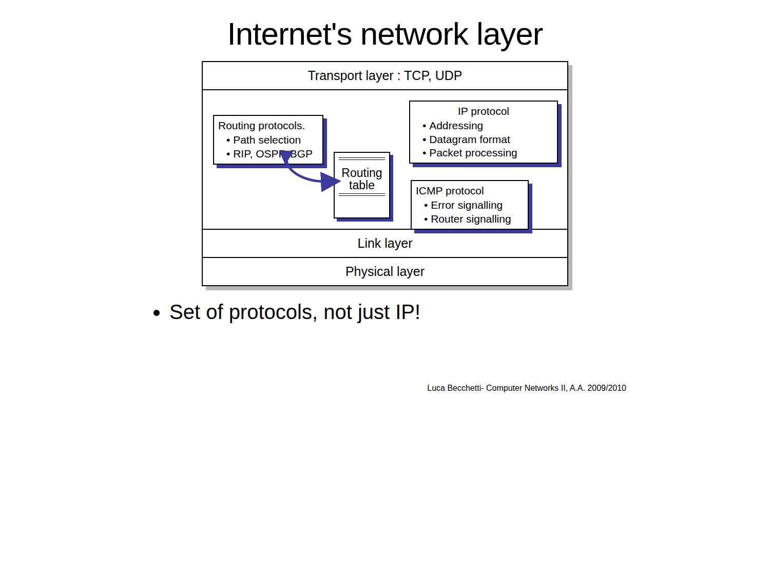Internet's network layer
Transport layer : TCP, UDP
Routing protocols.
Path selection
RIP, OSPF, BGP
IP protocol
Addressing
Datagram format
Packet processing
ICMP protocol
Error signalling
Router signalling
Routing
table
Link layer
Physical layer
Set of protocols, not just IP!
Luca Becchetti- Computer Networks II, A.A. 2009/2010